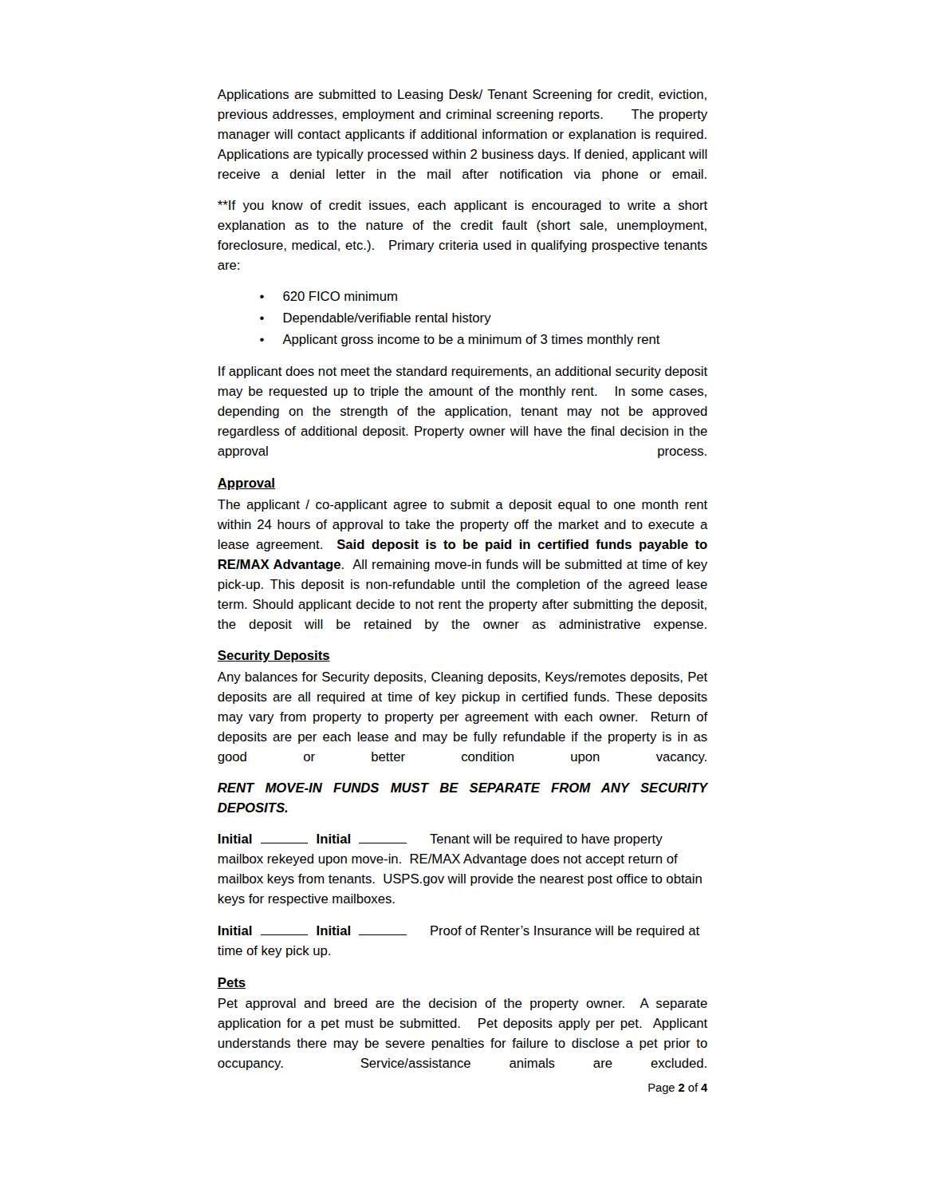Applications are submitted to Leasing Desk/ Tenant Screening for credit, eviction, previous addresses, employment and criminal screening reports. The property manager will contact applicants if additional information or explanation is required. Applications are typically processed within 2 business days. If denied, applicant will receive a denial letter in the mail after notification via phone or email.
**If you know of credit issues, each applicant is encouraged to write a short explanation as to the nature of the credit fault (short sale, unemployment, foreclosure, medical, etc.). Primary criteria used in qualifying prospective tenants are:
620 FICO minimum
Dependable/verifiable rental history
Applicant gross income to be a minimum of 3 times monthly rent
If applicant does not meet the standard requirements, an additional security deposit may be requested up to triple the amount of the monthly rent. In some cases, depending on the strength of the application, tenant may not be approved regardless of additional deposit. Property owner will have the final decision in the approval process.
Approval
The applicant / co-applicant agree to submit a deposit equal to one month rent within 24 hours of approval to take the property off the market and to execute a lease agreement. Said deposit is to be paid in certified funds payable to RE/MAX Advantage. All remaining move-in funds will be submitted at time of key pick-up. This deposit is non-refundable until the completion of the agreed lease term. Should applicant decide to not rent the property after submitting the deposit, the deposit will be retained by the owner as administrative expense.
Security Deposits
Any balances for Security deposits, Cleaning deposits, Keys/remotes deposits, Pet deposits are all required at time of key pickup in certified funds. These deposits may vary from property to property per agreement with each owner. Return of deposits are per each lease and may be fully refundable if the property is in as good or better condition upon vacancy.
RENT MOVE-IN FUNDS MUST BE SEPARATE FROM ANY SECURITY DEPOSITS.
Initial Initial Tenant will be required to have property mailbox rekeyed upon move-in. RE/MAX Advantage does not accept return of mailbox keys from tenants. USPS.gov will provide the nearest post office to obtain keys for respective mailboxes.
Initial Initial Proof of Renter’s Insurance will be required at time of key pick up.
Pets
Pet approval and breed are the decision of the property owner. A separate application for a pet must be submitted. Pet deposits apply per pet. Applicant understands there may be severe penalties for failure to disclose a pet prior to occupancy. Service/assistance animals are excluded.
Page 2 of 4